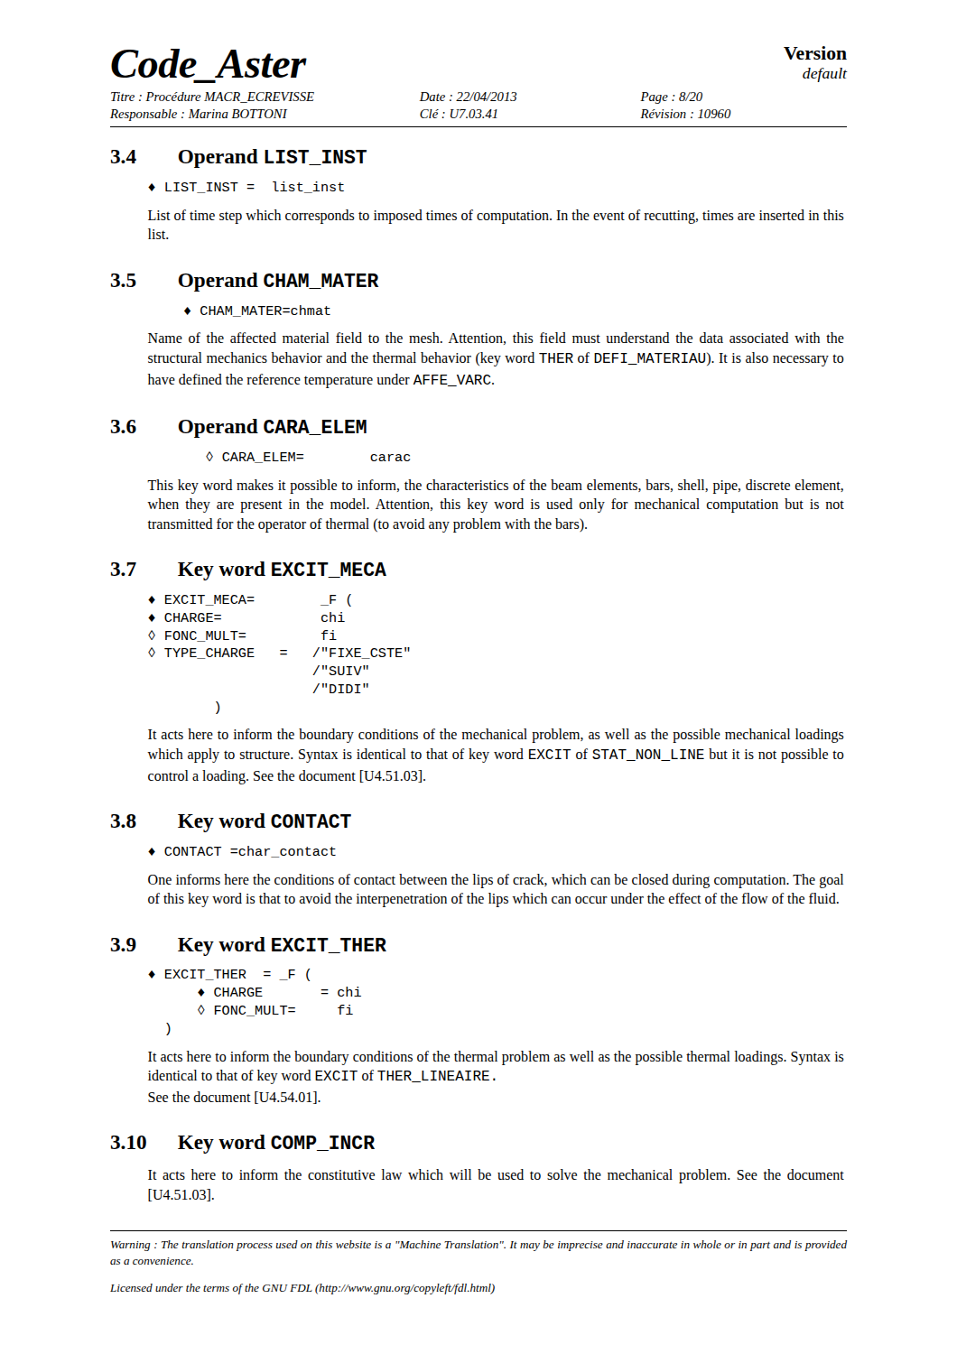Code_Aster
Versiondefault
| Titre : Procédure MACR_ECREVISSE | Date : 22/04/2013 | Page : 8/20 |
| Responsable : Marina BOTTONI | Clé : U7.03.41 | Révision : 10960 |
3.4 Operand LIST_INST
♦ LIST_INST = list_inst
List of time step which corresponds to imposed times of computation. In the event of recutting, times are inserted in this list.
3.5 Operand CHAM_MATER
♦ CHAM_MATER=chmat
Name of the affected material field to the mesh. Attention, this field must understand the data associated with the structural mechanics behavior and the thermal behavior (key word THER of DEFI_MATERIAU). It is also necessary to have defined the reference temperature under AFFE_VARC.
3.6 Operand CARA_ELEM
◊ CARA_ELEM= carac
This key word makes it possible to inform, the characteristics of the beam elements, bars, shell, pipe, discrete element, when they are present in the model. Attention, this key word is used only for mechanical computation but is not transmitted for the operator of thermal (to avoid any problem with the bars).
3.7 Key word EXCIT_MECA
♦ EXCIT_MECA= _F ( ♦ CHARGE= chi ◊ FONC_MULT= fi ◊ TYPE_CHARGE = /"FIXE_CSTE" /"SUIV" /"DIDI" )
It acts here to inform the boundary conditions of the mechanical problem, as well as the possible mechanical loadings which apply to structure. Syntax is identical to that of key word EXCIT of STAT_NON_LINE but it is not possible to control a loading. See the document [U4.51.03].
3.8 Key word CONTACT
♦ CONTACT =char_contact
One informs here the conditions of contact between the lips of crack, which can be closed during computation. The goal of this key word is that to avoid the interpenetration of the lips which can occur under the effect of the flow of the fluid.
3.9 Key word EXCIT_THER
♦ EXCIT_THER = _F ( ♦ CHARGE = chi ◊ FONC_MULT= fi )
It acts here to inform the boundary conditions of the thermal problem as well as the possible thermal loadings. Syntax is identical to that of key word EXCIT of THER_LINEAIRE.
See the document [U4.54.01].
3.10 Key word COMP_INCR
It acts here to inform the constitutive law which will be used to solve the mechanical problem. See the document [U4.51.03].
Warning : The translation process used on this website is a "Machine Translation". It may be imprecise and inaccurate in whole or in part and is provided as a convenience.
Licensed under the terms of the GNU FDL (http://www.gnu.org/copyleft/fdl.html)